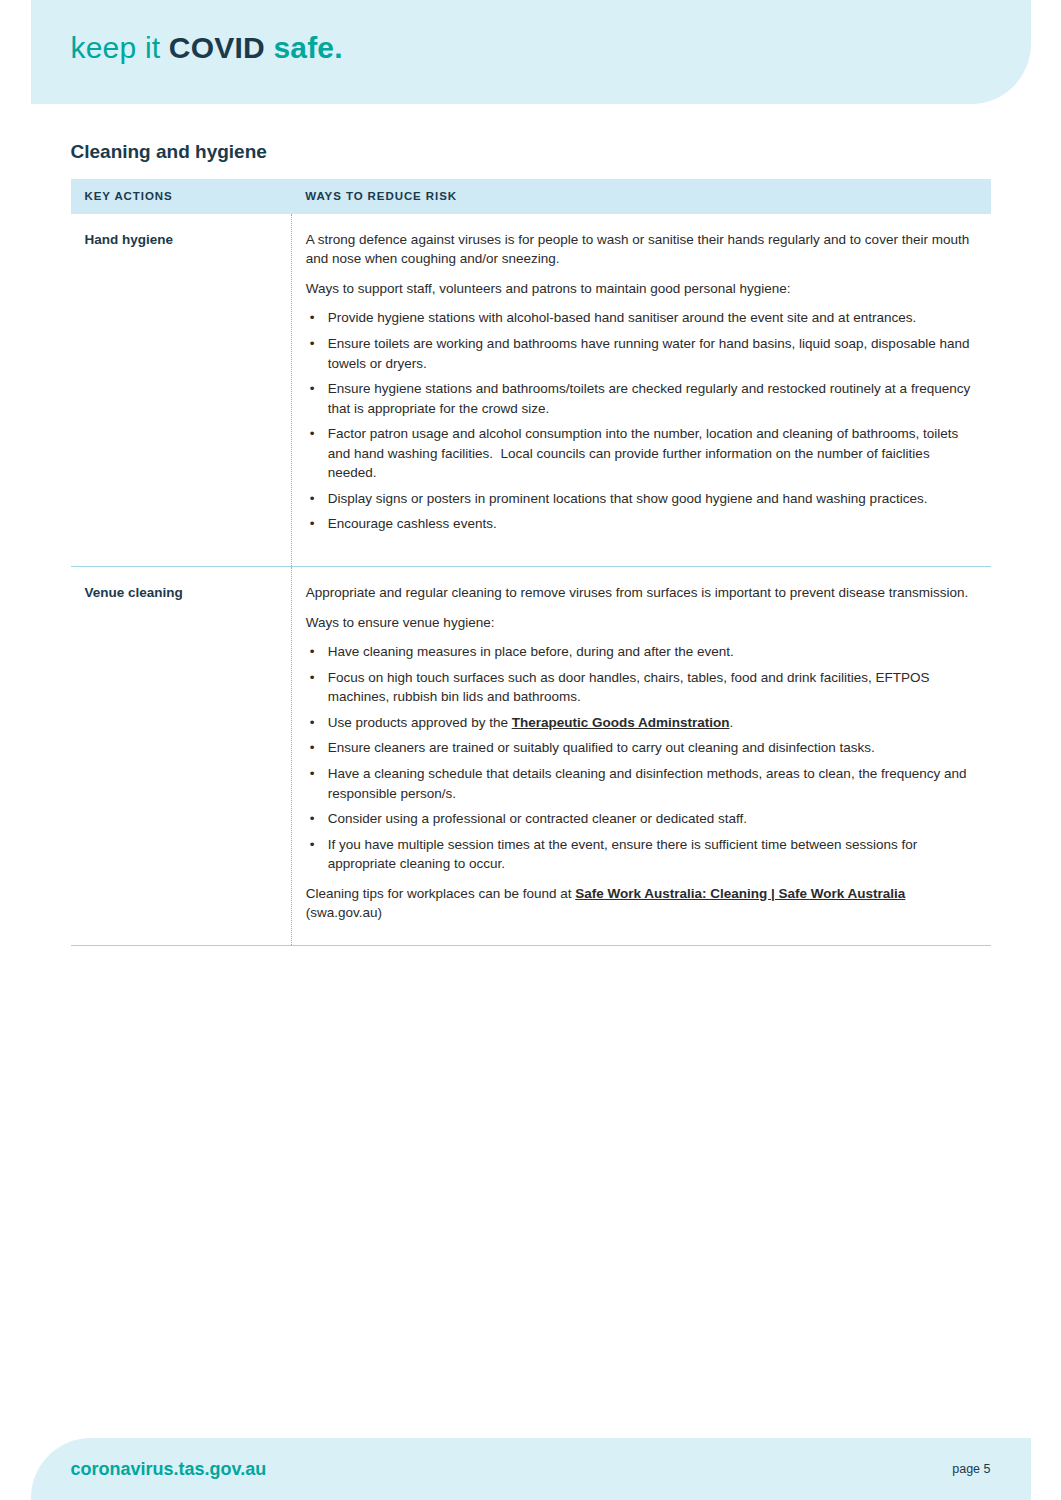keep it COVID safe.
Cleaning and hygiene
| Key actions | Ways to reduce risk |
| --- | --- |
| Hand hygiene | A strong defence against viruses is for people to wash or sanitise their hands regularly and to cover their mouth and nose when coughing and/or sneezing. Ways to support staff, volunteers and patrons to maintain good personal hygiene: Provide hygiene stations with alcohol-based hand sanitiser around the event site and at entrances. Ensure toilets are working and bathrooms have running water for hand basins, liquid soap, disposable hand towels or dryers. Ensure hygiene stations and bathrooms/toilets are checked regularly and restocked routinely at a frequency that is appropriate for the crowd size. Factor patron usage and alcohol consumption into the number, location and cleaning of bathrooms, toilets and hand washing facilities. Local councils can provide further information on the number of faiclities needed. Display signs or posters in prominent locations that show good hygiene and hand washing practices. Encourage cashless events. |
| Venue cleaning | Appropriate and regular cleaning to remove viruses from surfaces is important to prevent disease transmission. Ways to ensure venue hygiene: Have cleaning measures in place before, during and after the event. Focus on high touch surfaces such as door handles, chairs, tables, food and drink facilities, EFTPOS machines, rubbish bin lids and bathrooms. Use products approved by the Therapeutic Goods Adminstration . Ensure cleaners are trained or suitably qualified to carry out cleaning and disinfection tasks. Have a cleaning schedule that details cleaning and disinfection methods, areas to clean, the frequency and responsible person/s. Consider using a professional or contracted cleaner or dedicated staff. If you have multiple session times at the event, ensure there is sufficient time between sessions for appropriate cleaning to occur. Cleaning tips for workplaces can be found at Safe Work Australia: Cleaning / Safe Work Australia (swa.gov.au) |
coronavirus.tas.gov.au
page 5